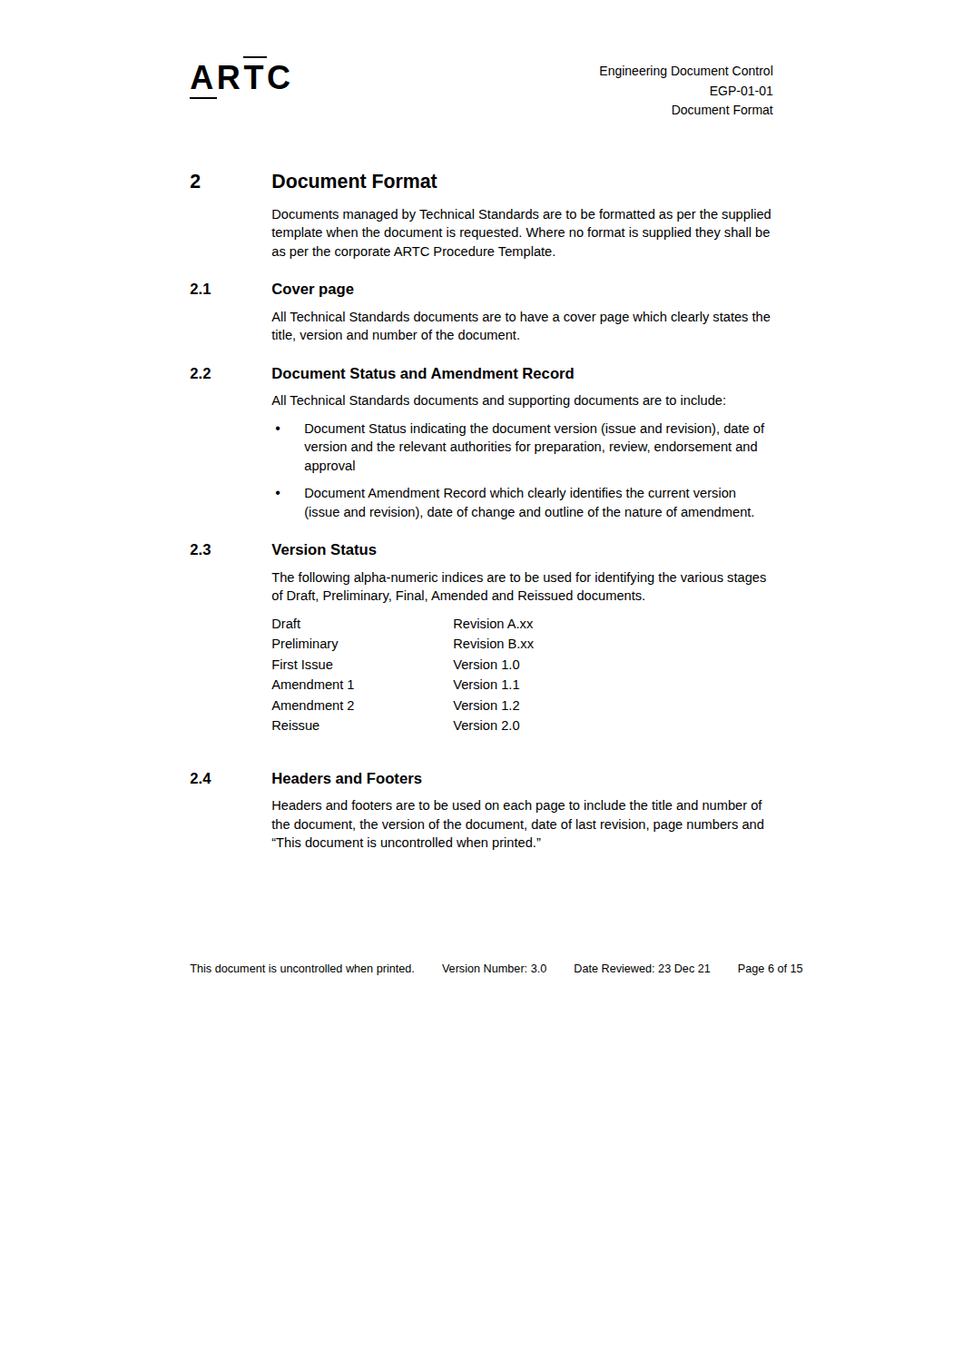ARTC
Engineering Document Control
EGP-01-01
Document Format
2 Document Format
Documents managed by Technical Standards are to be formatted as per the supplied template when the document is requested. Where no format is supplied they shall be as per the corporate ARTC Procedure Template.
2.1 Cover page
All Technical Standards documents are to have a cover page which clearly states the title, version and number of the document.
2.2 Document Status and Amendment Record
All Technical Standards documents and supporting documents are to include:
Document Status indicating the document version (issue and revision), date of version and the relevant authorities for preparation, review, endorsement and approval
Document Amendment Record which clearly identifies the current version (issue and revision), date of change and outline of the nature of amendment.
2.3 Version Status
The following alpha-numeric indices are to be used for identifying the various stages of Draft, Preliminary, Final, Amended and Reissued documents.
| Draft | Revision A.xx |
| Preliminary | Revision B.xx |
| First Issue | Version 1.0 |
| Amendment 1 | Version 1.1 |
| Amendment 2 | Version 1.2 |
| Reissue | Version 2.0 |
2.4 Headers and Footers
Headers and footers are to be used on each page to include the title and number of the document, the version of the document, date of last revision, page numbers and “This document is uncontrolled when printed.”
This document is uncontrolled when printed.
Version Number: 3.0
Date Reviewed: 23 Dec 21
Page 6 of 15